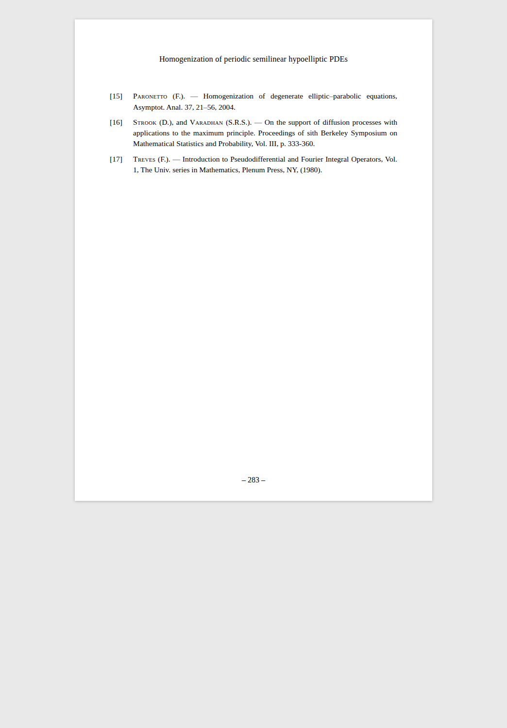Homogenization of periodic semilinear hypoelliptic PDEs
[15] Paronetto (F.). — Homogenization of degenerate elliptic–parabolic equations, Asymptot. Anal. 37, 21–56, 2004.
[16] Strook (D.), and Varadhan (S.R.S.). — On the support of diffusion processes with applications to the maximum principle. Proceedings of sith Berkeley Symposium on Mathematical Statistics and Probability, Vol. III, p. 333-360.
[17] Treves (F.). — Introduction to Pseudodifferential and Fourier Integral Operators, Vol. 1, The Univ. series in Mathematics, Plenum Press, NY, (1980).
– 283 –